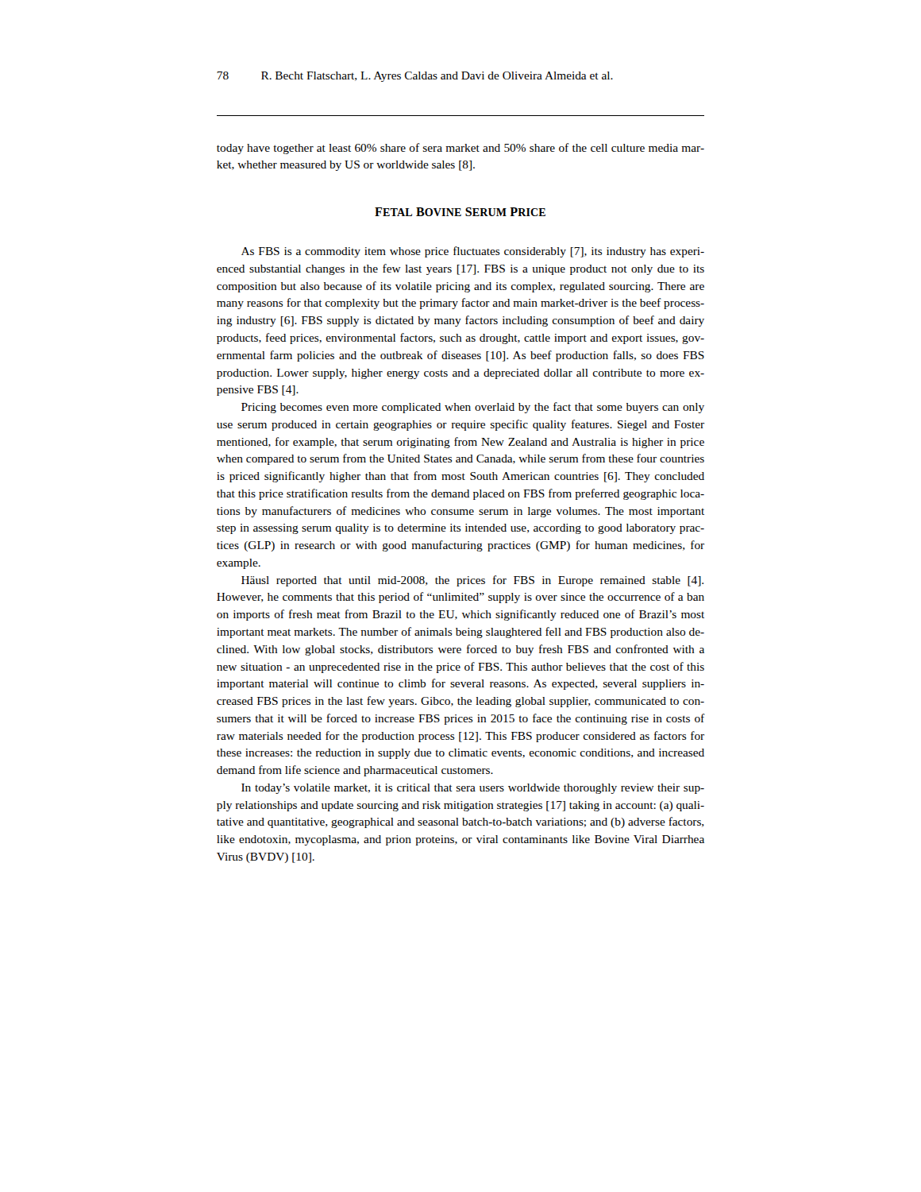78 R. Becht Flatschart, L. Ayres Caldas and Davi de Oliveira Almeida et al.
today have together at least 60% share of sera market and 50% share of the cell culture media market, whether measured by US or worldwide sales [8].
FETAL BOVINE SERUM PRICE
As FBS is a commodity item whose price fluctuates considerably [7], its industry has experienced substantial changes in the few last years [17]. FBS is a unique product not only due to its composition but also because of its volatile pricing and its complex, regulated sourcing. There are many reasons for that complexity but the primary factor and main market-driver is the beef processing industry [6]. FBS supply is dictated by many factors including consumption of beef and dairy products, feed prices, environmental factors, such as drought, cattle import and export issues, governmental farm policies and the outbreak of diseases [10]. As beef production falls, so does FBS production. Lower supply, higher energy costs and a depreciated dollar all contribute to more expensive FBS [4].
Pricing becomes even more complicated when overlaid by the fact that some buyers can only use serum produced in certain geographies or require specific quality features. Siegel and Foster mentioned, for example, that serum originating from New Zealand and Australia is higher in price when compared to serum from the United States and Canada, while serum from these four countries is priced significantly higher than that from most South American countries [6]. They concluded that this price stratification results from the demand placed on FBS from preferred geographic locations by manufacturers of medicines who consume serum in large volumes. The most important step in assessing serum quality is to determine its intended use, according to good laboratory practices (GLP) in research or with good manufacturing practices (GMP) for human medicines, for example.
Häusl reported that until mid-2008, the prices for FBS in Europe remained stable [4]. However, he comments that this period of “unlimited” supply is over since the occurrence of a ban on imports of fresh meat from Brazil to the EU, which significantly reduced one of Brazil’s most important meat markets. The number of animals being slaughtered fell and FBS production also declined. With low global stocks, distributors were forced to buy fresh FBS and confronted with a new situation - an unprecedented rise in the price of FBS. This author believes that the cost of this important material will continue to climb for several reasons. As expected, several suppliers increased FBS prices in the last few years. Gibco, the leading global supplier, communicated to consumers that it will be forced to increase FBS prices in 2015 to face the continuing rise in costs of raw materials needed for the production process [12]. This FBS producer considered as factors for these increases: the reduction in supply due to climatic events, economic conditions, and increased demand from life science and pharmaceutical customers.
In today’s volatile market, it is critical that sera users worldwide thoroughly review their supply relationships and update sourcing and risk mitigation strategies [17] taking in account: (a) qualitative and quantitative, geographical and seasonal batch-to-batch variations; and (b) adverse factors, like endotoxin, mycoplasma, and prion proteins, or viral contaminants like Bovine Viral Diarrhea Virus (BVDV) [10].